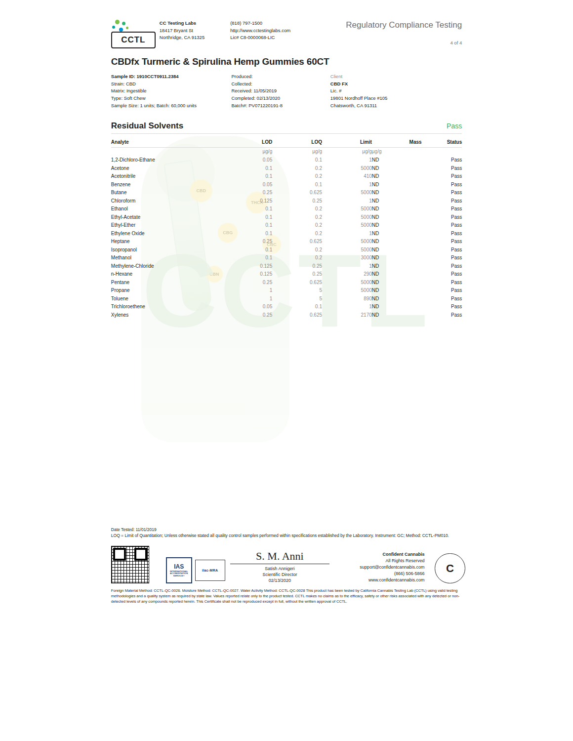CBD
CBG
THCA
CBC
CBN
CCTL
CCTL
CC Testing Labs
18417 Bryant St
Northridge, CA 91325
(818) 797-1500
http://www.cctestinglabs.com
Lic# C8-0000068-LIC
Regulatory Compliance Testing
4 of 4
CBDfx Turmeric & Spirulina Hemp Gummies 60CT
Sample ID: 1910CCT0911.2384
Strain: CBD
Matrix: Ingestible
Type: Soft Chew
Sample Size: 1 units; Batch: 60,000 units
Produced:
Collected:
Received: 11/05/2019
Completed: 02/13/2020
Batch#: PV071220191-8
Client
CBD FX
Lic. #
19801 Nordhoff Place #105
Chatsworth, CA 91311
Residual Solvents
Pass
| Analyte | LOD | LOQ | Limit | Mass | Status |
| --- | --- | --- | --- | --- | --- |
| | µg/g | µg/g | µg/g | µg/g | |
| 1,2-Dichloro-Ethane | 0.05 | 0.1 | 1 | ND | Pass |
| Acetone | 0.1 | 0.2 | 5000 | ND | Pass |
| Acetonitrile | 0.1 | 0.2 | 410 | ND | Pass |
| Benzene | 0.05 | 0.1 | 1 | ND | Pass |
| Butane | 0.25 | 0.625 | 5000 | ND | Pass |
| Chloroform | 0.125 | 0.25 | 1 | ND | Pass |
| Ethanol | 0.1 | 0.2 | 5000 | ND | Pass |
| Ethyl-Acetate | 0.1 | 0.2 | 5000 | ND | Pass |
| Ethyl-Ether | 0.1 | 0.2 | 5000 | ND | Pass |
| Ethylene Oxide | 0.1 | 0.2 | 1 | ND | Pass |
| Heptane | 0.25 | 0.625 | 5000 | ND | Pass |
| Isopropanol | 0.1 | 0.2 | 5000 | ND | Pass |
| Methanol | 0.1 | 0.2 | 3000 | ND | Pass |
| Methylene-Chloride | 0.125 | 0.25 | 1 | ND | Pass |
| n-Hexane | 0.125 | 0.25 | 290 | ND | Pass |
| Pentane | 0.25 | 0.625 | 5000 | ND | Pass |
| Propane | 1 | 5 | 5000 | ND | Pass |
| Toluene | 1 | 5 | 890 | ND | Pass |
| Trichloroethene | 0.05 | 0.1 | 1 | ND | Pass |
| Xylenes | 0.25 | 0.625 | 2170 | ND | Pass |
Date Tested: 11/01/2019
LOQ = Limit of Quantitation; Unless otherwise stated all quality control samples performed within specifications established by the Laboratory. Instrument: GC; Method: CCTL-PM010.
IAS INTERNATIONAL
ACCREDITATION
SERVICE®
ilac-MRA
S. M. Anni
Satish Annigeri
Scientific Director
02/13/2020
Confident Cannabis
All Rights Reserved
support@confidentcannabis.com
(866) 506-5866
www.confidentcannabis.com
C
Foreign Material Method: CCTL-QC-0026. Moisture Method: CCTL-QC-0027. Water Activity Method: CCTL-QC-0028 This product has been tested by California Cannabis Testing Lab (CCTL) using valid testing methodologies and a quality system as required by state law. Values reported relate only to the product tested. CCTL makes no claims as to the efficacy, safety or other risks associated with any detected or non-detected levels of any compounds reported herein. This Certificate shall not be reproduced except in full, without the written approval of CCTL.